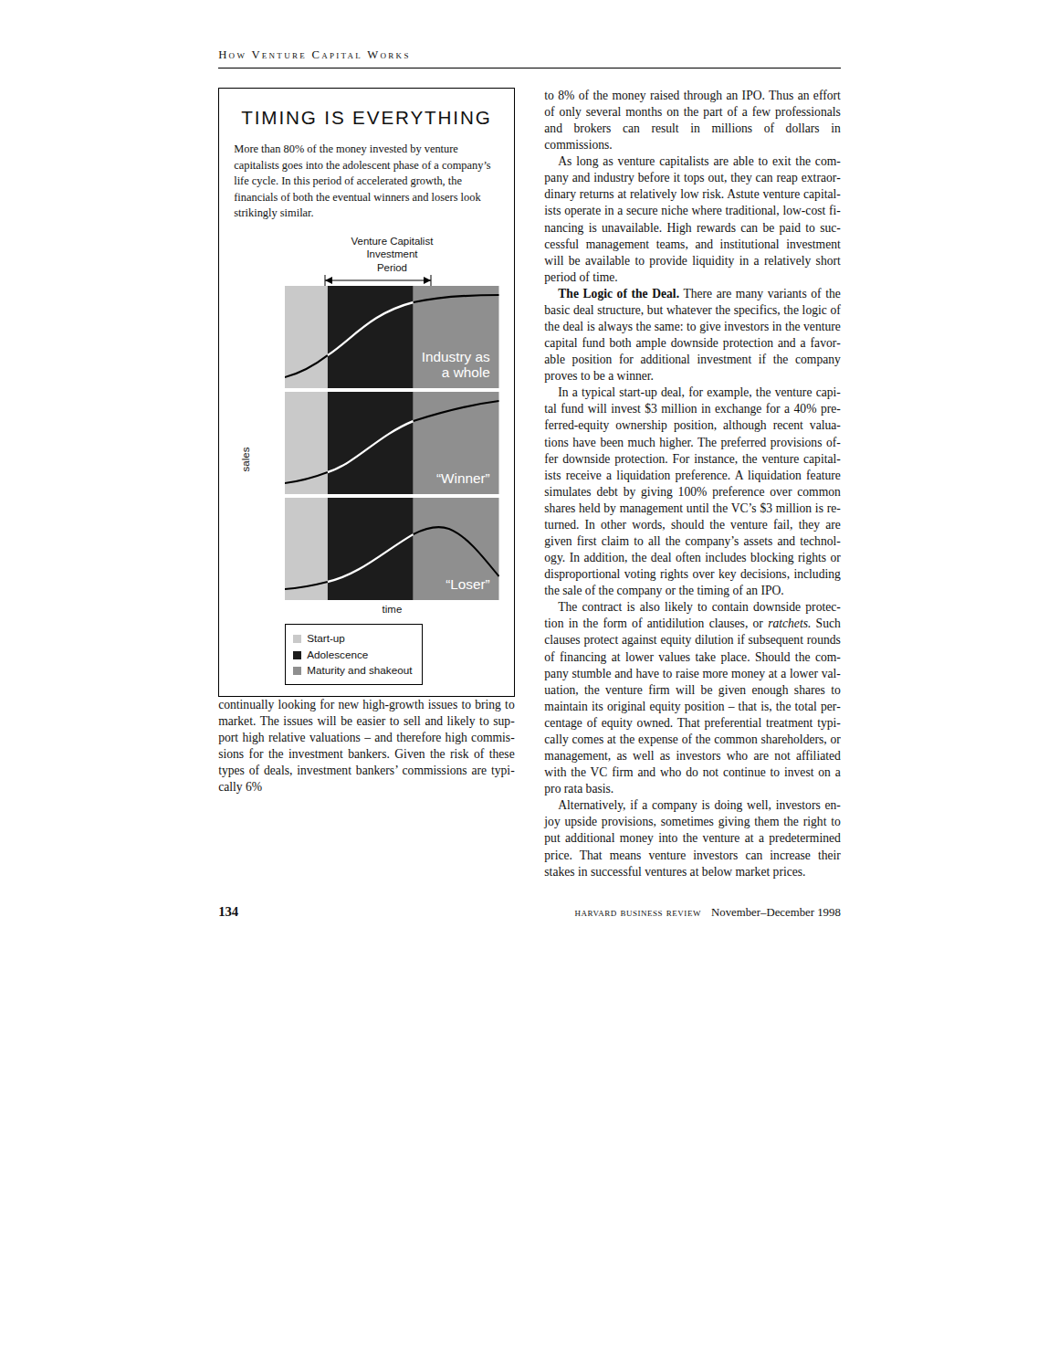How Venture Capital Works
TIMING IS EVERYTHING
More than 80% of the money invested by venture capitalists goes into the adolescent phase of a company’s life cycle. In this period of accelerated growth, the financials of both the eventual winners and losers look strikingly similar.
Venture Capitalist
Investment
Period
sales
Industry as
a whole
“Winner”
“Loser”
time
Start-up
Adolescence
Maturity and shakeout
continually looking for new high-growth issues to bring to market. The issues will be easier to sell and likely to support high relative valuations – and therefore high commissions for the investment bankers. Given the risk of these types of deals, investment bankers’ commissions are typically 6%
to 8% of the money raised through an IPO. Thus an effort of only several months on the part of a few professionals and brokers can result in millions of dollars in commissions.
As long as venture capitalists are able to exit the company and industry before it tops out, they can reap extraordinary returns at relatively low risk. Astute venture capitalists operate in a secure niche where traditional, low-cost financing is unavailable. High rewards can be paid to successful management teams, and institutional investment will be available to provide liquidity in a relatively short period of time.
The Logic of the Deal. There are many variants of the basic deal structure, but whatever the specifics, the logic of the deal is always the same: to give investors in the venture capital fund both ample downside protection and a favorable position for additional investment if the company proves to be a winner.
In a typical start-up deal, for example, the venture capital fund will invest $3 million in exchange for a 40% preferred-equity ownership position, although recent valuations have been much higher. The preferred provisions offer downside protection. For instance, the venture capitalists receive a liquidation preference. A liquidation feature simulates debt by giving 100% preference over common shares held by management until the VC’s $3 million is returned. In other words, should the venture fail, they are given first claim to all the company’s assets and technology. In addition, the deal often includes blocking rights or disproportional voting rights over key decisions, including the sale of the company or the timing of an IPO.
The contract is also likely to contain downside protection in the form of antidilution clauses, or ratchets. Such clauses protect against equity dilution if subsequent rounds of financing at lower values take place. Should the company stumble and have to raise more money at a lower valuation, the venture firm will be given enough shares to maintain its original equity position – that is, the total percentage of equity owned. That preferential treatment typically comes at the expense of the common shareholders, or management, as well as investors who are not affiliated with the VC firm and who do not continue to invest on a pro rata basis.
Alternatively, if a company is doing well, investors enjoy upside provisions, sometimes giving them the right to put additional money into the venture at a predetermined price. That means venture investors can increase their stakes in successful ventures at below market prices.
134
harvard business review November–December 1998